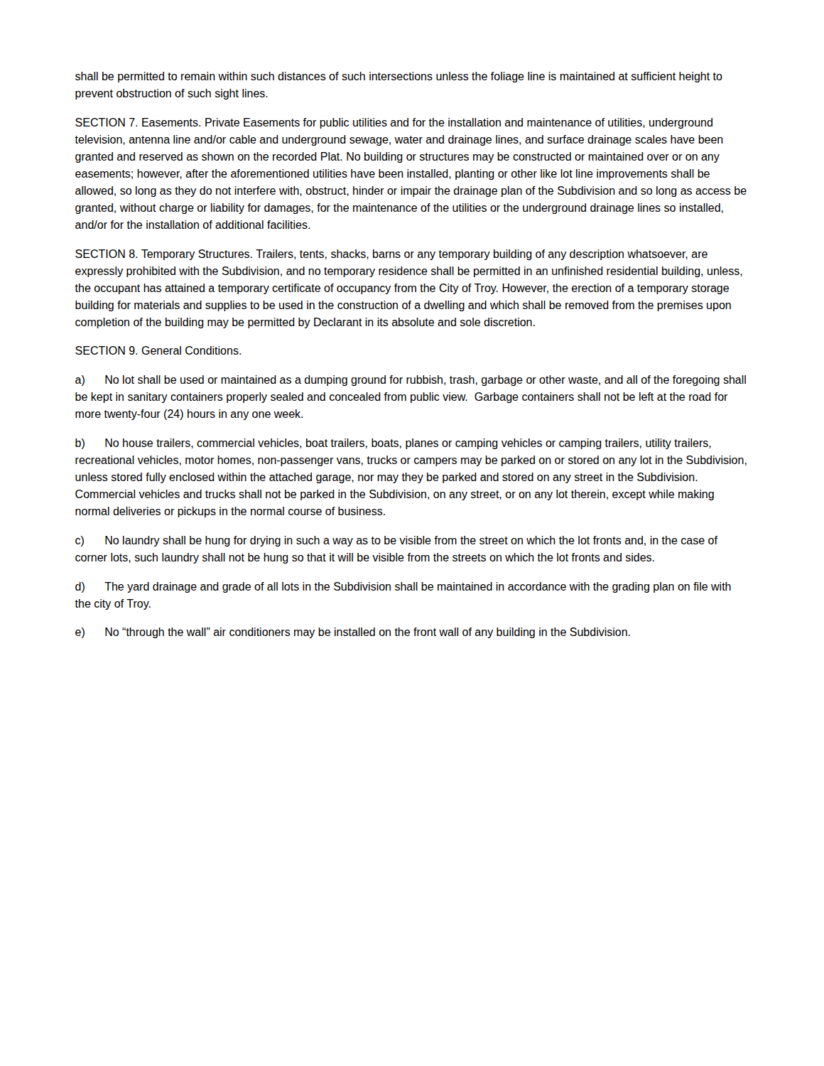shall be permitted to remain within such distances of such intersections unless the foliage line is maintained at sufficient height to prevent obstruction of such sight lines.
SECTION 7. Easements. Private Easements for public utilities and for the installation and maintenance of utilities, underground television, antenna line and/or cable and underground sewage, water and drainage lines, and surface drainage scales have been granted and reserved as shown on the recorded Plat. No building or structures may be constructed or maintained over or on any easements; however, after the aforementioned utilities have been installed, planting or other like lot line improvements shall be allowed, so long as they do not interfere with, obstruct, hinder or impair the drainage plan of the Subdivision and so long as access be granted, without charge or liability for damages, for the maintenance of the utilities or the underground drainage lines so installed, and/or for the installation of additional facilities.
SECTION 8. Temporary Structures. Trailers, tents, shacks, barns or any temporary building of any description whatsoever, are expressly prohibited with the Subdivision, and no temporary residence shall be permitted in an unfinished residential building, unless, the occupant has attained a temporary certificate of occupancy from the City of Troy. However, the erection of a temporary storage building for materials and supplies to be used in the construction of a dwelling and which shall be removed from the premises upon completion of the building may be permitted by Declarant in its absolute and sole discretion.
SECTION 9. General Conditions.
a) No lot shall be used or maintained as a dumping ground for rubbish, trash, garbage or other waste, and all of the foregoing shall be kept in sanitary containers properly sealed and concealed from public view. Garbage containers shall not be left at the road for more twenty-four (24) hours in any one week.
b) No house trailers, commercial vehicles, boat trailers, boats, planes or camping vehicles or camping trailers, utility trailers, recreational vehicles, motor homes, non-passenger vans, trucks or campers may be parked on or stored on any lot in the Subdivision, unless stored fully enclosed within the attached garage, nor may they be parked and stored on any street in the Subdivision. Commercial vehicles and trucks shall not be parked in the Subdivision, on any street, or on any lot therein, except while making normal deliveries or pickups in the normal course of business.
c) No laundry shall be hung for drying in such a way as to be visible from the street on which the lot fronts and, in the case of corner lots, such laundry shall not be hung so that it will be visible from the streets on which the lot fronts and sides.
d) The yard drainage and grade of all lots in the Subdivision shall be maintained in accordance with the grading plan on file with the city of Troy.
e) No “through the wall” air conditioners may be installed on the front wall of any building in the Subdivision.